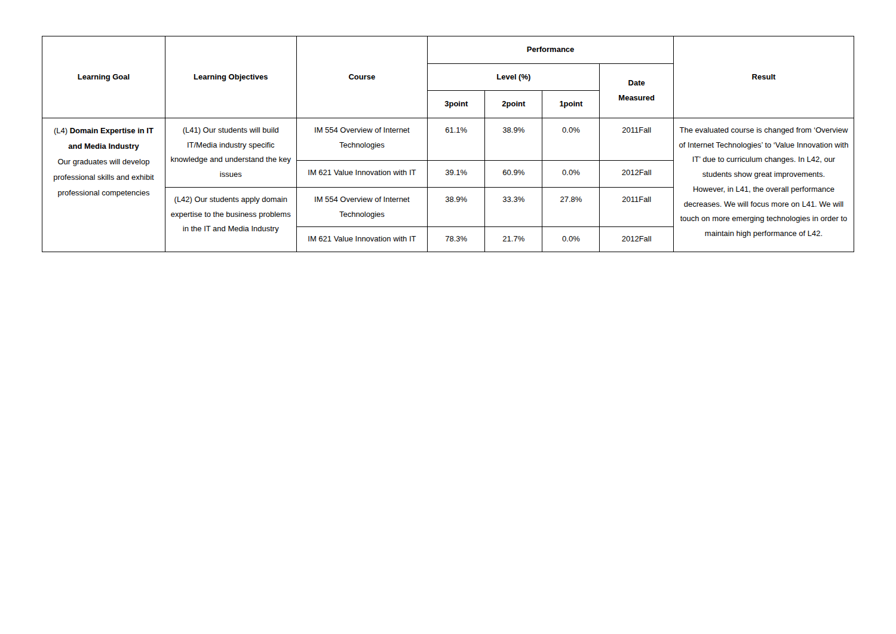| Learning Goal | Learning Objectives | Course | Performance | Result |
| --- | --- | --- | --- | --- |
| Level (%) | Date Measured |
| 3point | 2point | 1point |
| (L4) Domain Expertise in IT and Media Industry Our graduates will develop professional skills and exhibit professional competencies | (L41) Our students will build IT/Media industry specific knowledge and understand the key issues | IM 554 Overview of Internet Technologies | 61.1% | 38.9% | 0.0% | 2011Fall | The evaluated course is changed from ‘Overview of Internet Technologies’ to ‘Value Innovation with IT’ due to curriculum changes. In L42, our students show great improvements. However, in L41, the overall performance decreases. We will focus more on L41. We will touch on more emerging technologies in order to maintain high performance of L42. |
| IM 621 Value Innovation with IT | 39.1% | 60.9% | 0.0% | 2012Fall |
| (L42) Our students apply domain expertise to the business problems in the IT and Media Industry | IM 554 Overview of Internet Technologies | 38.9% | 33.3% | 27.8% | 2011Fall |
| IM 621 Value Innovation with IT | 78.3% | 21.7% | 0.0% | 2012Fall |